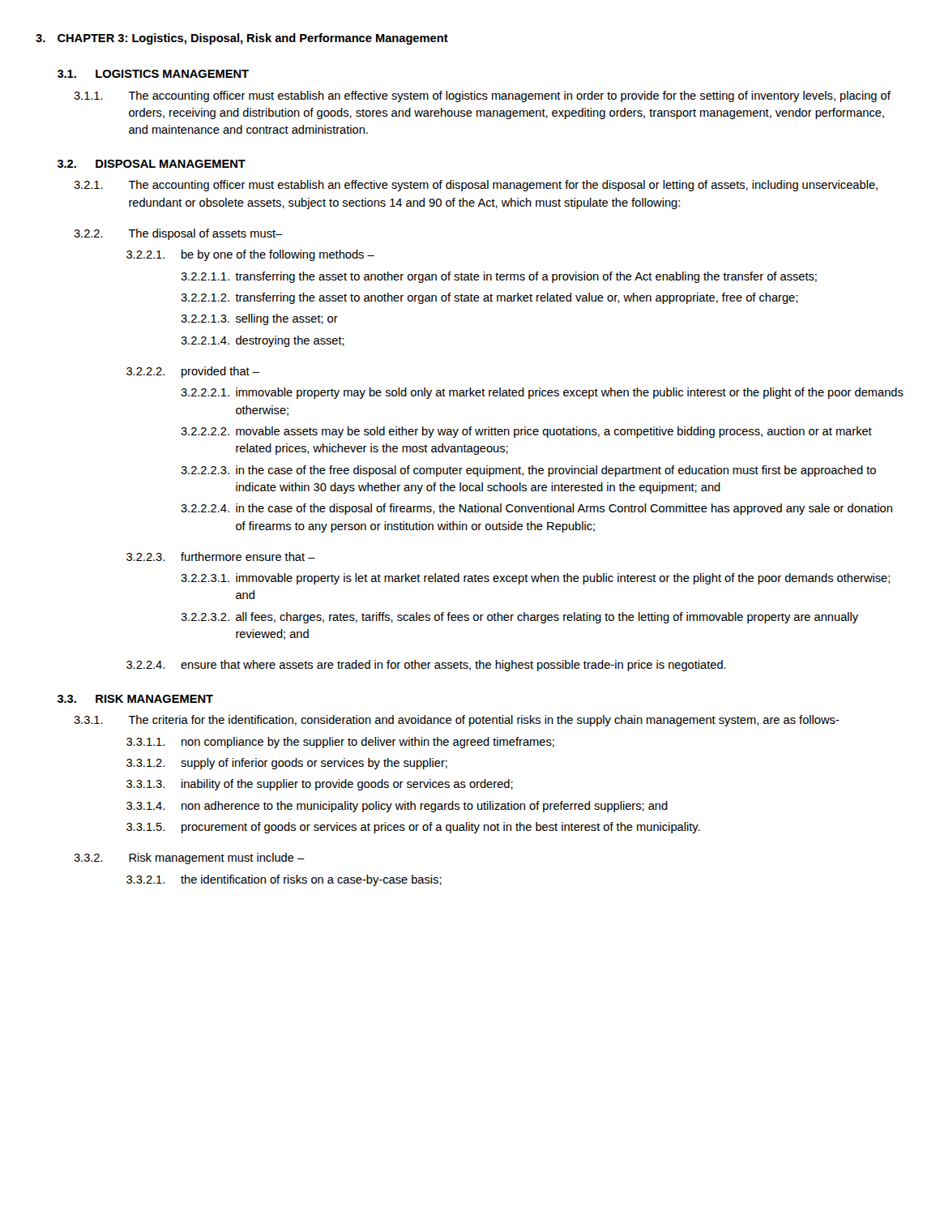3. CHAPTER 3: Logistics, Disposal, Risk and Performance Management
3.1. LOGISTICS MANAGEMENT
3.1.1. The accounting officer must establish an effective system of logistics management in order to provide for the setting of inventory levels, placing of orders, receiving and distribution of goods, stores and warehouse management, expediting orders, transport management, vendor performance, and maintenance and contract administration.
3.2. DISPOSAL MANAGEMENT
3.2.1. The accounting officer must establish an effective system of disposal management for the disposal or letting of assets, including unserviceable, redundant or obsolete assets, subject to sections 14 and 90 of the Act, which must stipulate the following:
3.2.2. The disposal of assets must–
3.2.2.1. be by one of the following methods –
3.2.2.1.1. transferring the asset to another organ of state in terms of a provision of the Act enabling the transfer of assets;
3.2.2.1.2. transferring the asset to another organ of state at market related value or, when appropriate, free of charge;
3.2.2.1.3. selling the asset; or
3.2.2.1.4. destroying the asset;
3.2.2.2. provided that –
3.2.2.2.1. immovable property may be sold only at market related prices except when the public interest or the plight of the poor demands otherwise;
3.2.2.2.2. movable assets may be sold either by way of written price quotations, a competitive bidding process, auction or at market related prices, whichever is the most advantageous;
3.2.2.2.3. in the case of the free disposal of computer equipment, the provincial department of education must first be approached to indicate within 30 days whether any of the local schools are interested in the equipment; and
3.2.2.2.4. in the case of the disposal of firearms, the National Conventional Arms Control Committee has approved any sale or donation of firearms to any person or institution within or outside the Republic;
3.2.2.3. furthermore ensure that –
3.2.2.3.1. immovable property is let at market related rates except when the public interest or the plight of the poor demands otherwise; and
3.2.2.3.2. all fees, charges, rates, tariffs, scales of fees or other charges relating to the letting of immovable property are annually reviewed; and
3.2.2.4. ensure that where assets are traded in for other assets, the highest possible trade-in price is negotiated.
3.3. RISK MANAGEMENT
3.3.1. The criteria for the identification, consideration and avoidance of potential risks in the supply chain management system, are as follows-
3.3.1.1. non compliance by the supplier to deliver within the agreed timeframes;
3.3.1.2. supply of inferior goods or services by the supplier;
3.3.1.3. inability of the supplier to provide goods or services as ordered;
3.3.1.4. non adherence to the municipality policy with regards to utilization of preferred suppliers; and
3.3.1.5. procurement of goods or services at prices or of a quality not in the best interest of the municipality.
3.3.2. Risk management must include –
3.3.2.1. the identification of risks on a case-by-case basis;